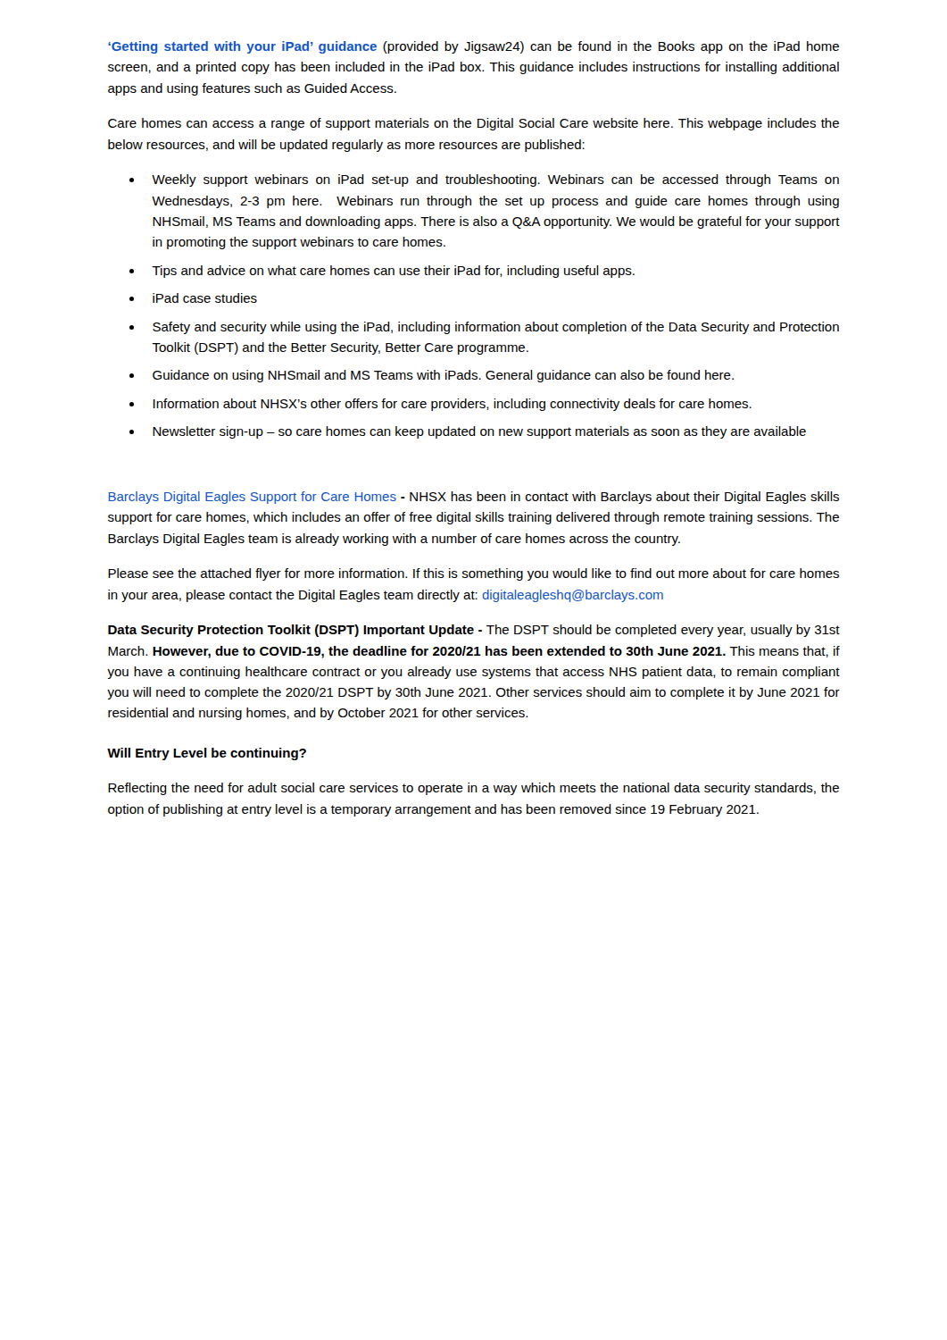‘Getting started with your iPad’ guidance (provided by Jigsaw24) can be found in the Books app on the iPad home screen, and a printed copy has been included in the iPad box. This guidance includes instructions for installing additional apps and using features such as Guided Access.
Care homes can access a range of support materials on the Digital Social Care website here. This webpage includes the below resources, and will be updated regularly as more resources are published:
Weekly support webinars on iPad set-up and troubleshooting. Webinars can be accessed through Teams on Wednesdays, 2-3 pm here. Webinars run through the set up process and guide care homes through using NHSmail, MS Teams and downloading apps. There is also a Q&A opportunity. We would be grateful for your support in promoting the support webinars to care homes.
Tips and advice on what care homes can use their iPad for, including useful apps.
iPad case studies
Safety and security while using the iPad, including information about completion of the Data Security and Protection Toolkit (DSPT) and the Better Security, Better Care programme.
Guidance on using NHSmail and MS Teams with iPads. General guidance can also be found here.
Information about NHSX’s other offers for care providers, including connectivity deals for care homes.
Newsletter sign-up – so care homes can keep updated on new support materials as soon as they are available
Barclays Digital Eagles Support for Care Homes - NHSX has been in contact with Barclays about their Digital Eagles skills support for care homes, which includes an offer of free digital skills training delivered through remote training sessions. The Barclays Digital Eagles team is already working with a number of care homes across the country.
Please see the attached flyer for more information. If this is something you would like to find out more about for care homes in your area, please contact the Digital Eagles team directly at: digitaleagleshq@barclays.com
Data Security Protection Toolkit (DSPT) Important Update - The DSPT should be completed every year, usually by 31st March. However, due to COVID-19, the deadline for 2020/21 has been extended to 30th June 2021. This means that, if you have a continuing healthcare contract or you already use systems that access NHS patient data, to remain compliant you will need to complete the 2020/21 DSPT by 30th June 2021. Other services should aim to complete it by June 2021 for residential and nursing homes, and by October 2021 for other services.
Will Entry Level be continuing?
Reflecting the need for adult social care services to operate in a way which meets the national data security standards, the option of publishing at entry level is a temporary arrangement and has been removed since 19 February 2021.